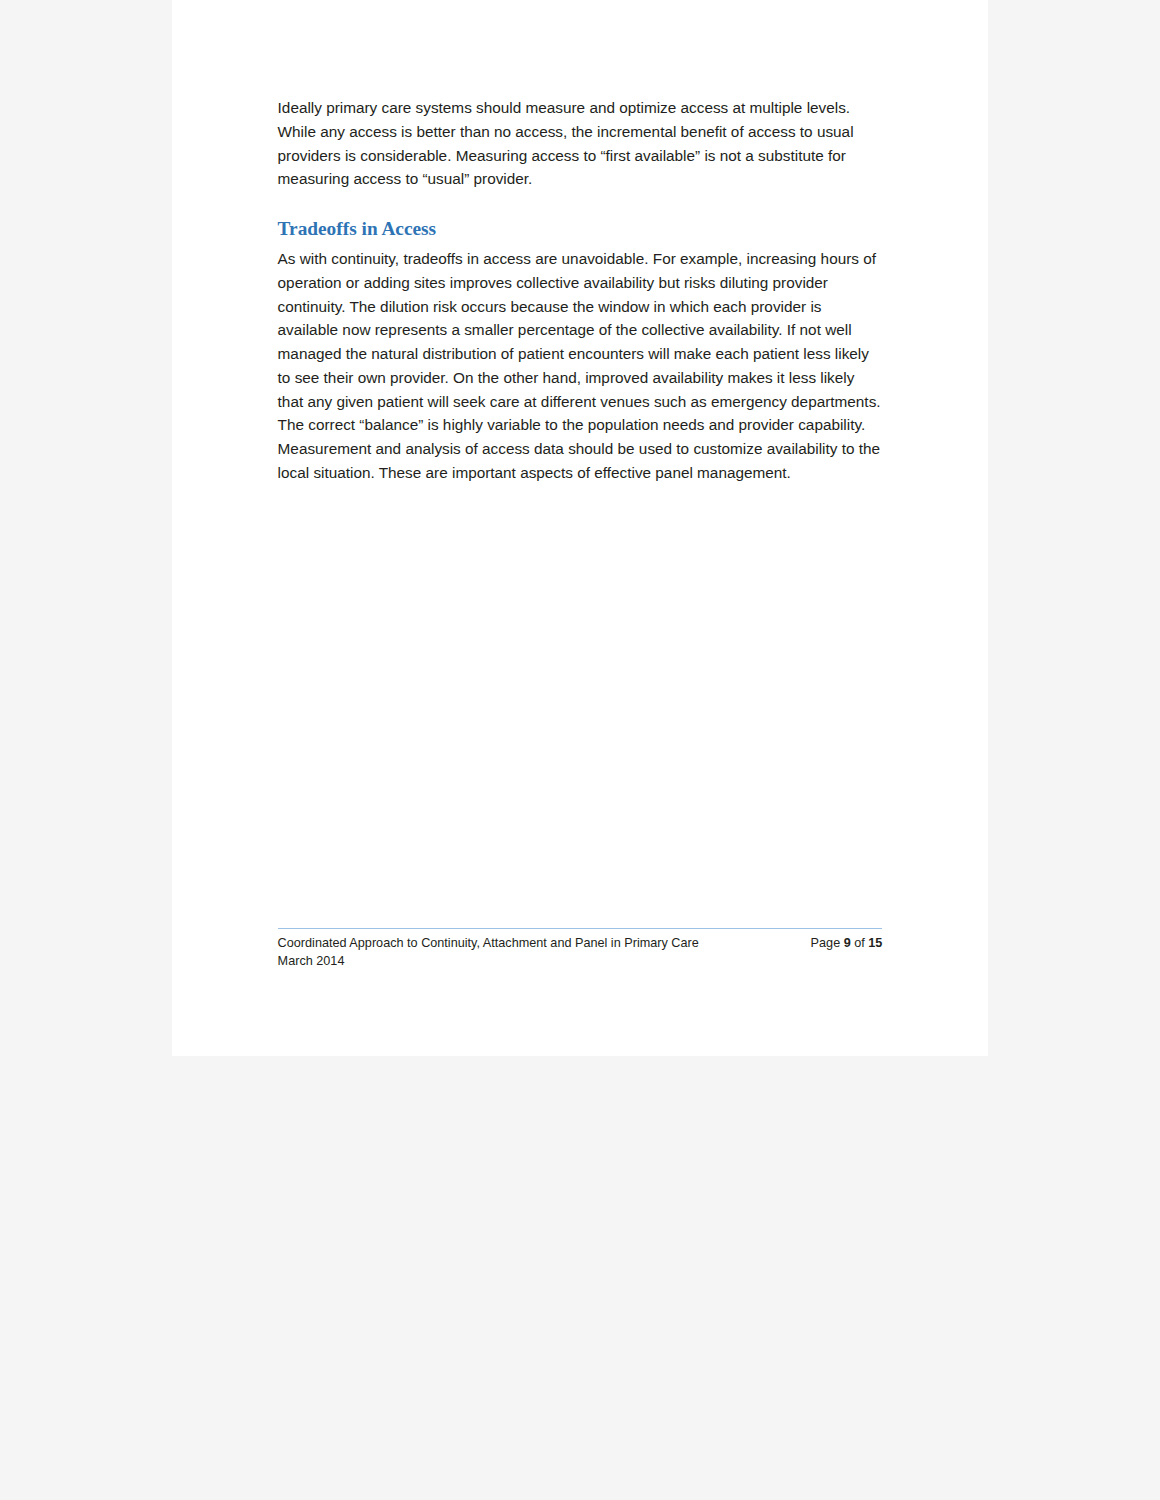Ideally primary care systems should measure and optimize access at multiple levels. While any access is better than no access, the incremental benefit of access to usual providers is considerable. Measuring access to “first available” is not a substitute for measuring access to “usual” provider.
Tradeoffs in Access
As with continuity, tradeoffs in access are unavoidable. For example, increasing hours of operation or adding sites improves collective availability but risks diluting provider continuity. The dilution risk occurs because the window in which each provider is available now represents a smaller percentage of the collective availability. If not well managed the natural distribution of patient encounters will make each patient less likely to see their own provider. On the other hand, improved availability makes it less likely that any given patient will seek care at different venues such as emergency departments. The correct “balance” is highly variable to the population needs and provider capability. Measurement and analysis of access data should be used to customize availability to the local situation. These are important aspects of effective panel management.
Coordinated Approach to Continuity, Attachment and Panel in Primary Care
March 2014
Page 9 of 15